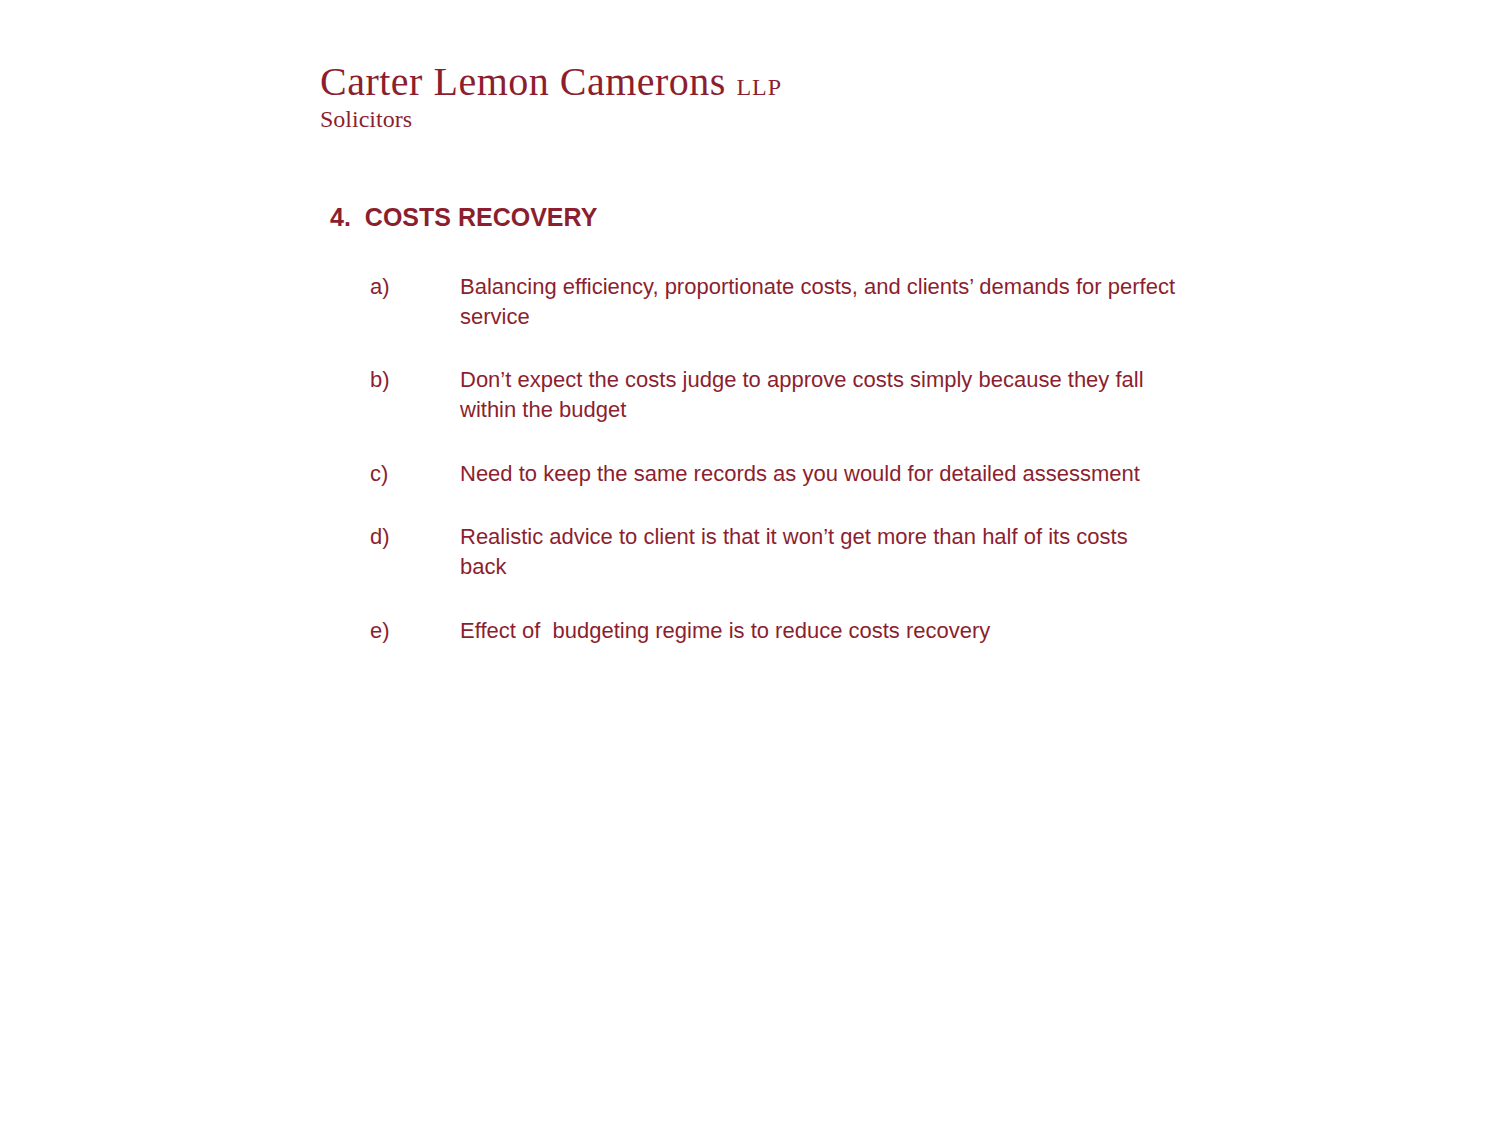Carter Lemon Camerons LLP
Solicitors
4. COSTS RECOVERY
a) Balancing efficiency, proportionate costs, and clients’ demands for perfect service
b) Don’t expect the costs judge to approve costs simply because they fall within the budget
c) Need to keep the same records as you would for detailed assessment
d) Realistic advice to client is that it won’t get more than half of its costs back
e) Effect of budgeting regime is to reduce costs recovery